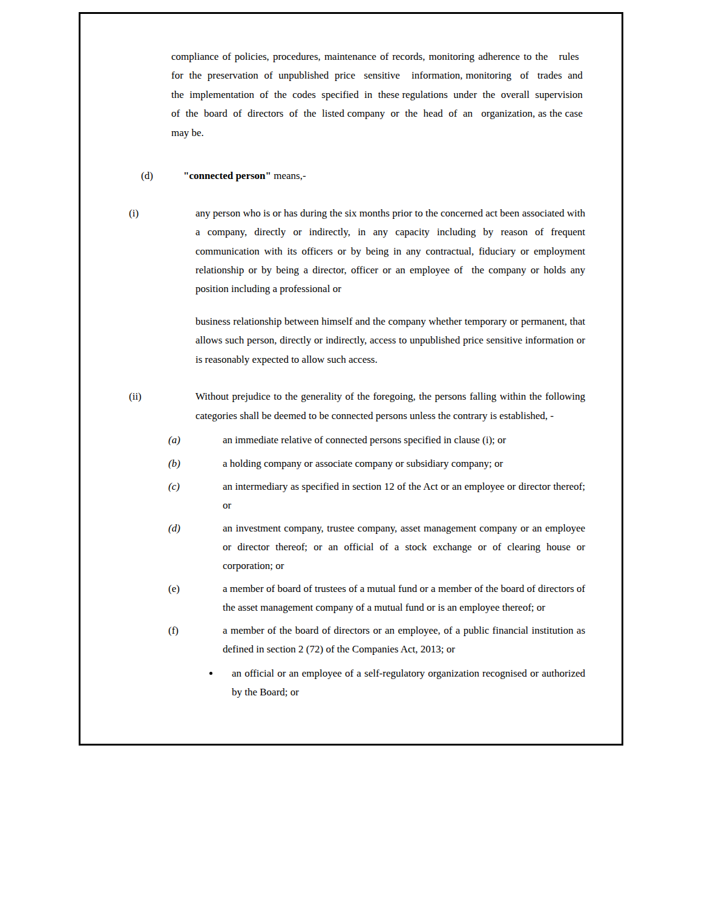compliance of policies, procedures, maintenance of records, monitoring adherence to the rules for the preservation of unpublished price sensitive information, monitoring of trades and the implementation of the codes specified in these regulations under the overall supervision of the board of directors of the listed company or the head of an organization, as the case may be.
(d)"connected person" means,-
(i) any person who is or has during the six months prior to the concerned act been associated with a company, directly or indirectly, in any capacity including by reason of frequent communication with its officers or by being in any contractual, fiduciary or employment relationship or by being a director, officer or an employee of the company or holds any position including a professional or
business relationship between himself and the company whether temporary or permanent, that allows such person, directly or indirectly, access to unpublished price sensitive information or is reasonably expected to allow such access.
(ii) Without prejudice to the generality of the foregoing, the persons falling within the following categories shall be deemed to be connected persons unless the contrary is established, -
(a) an immediate relative of connected persons specified in clause (i); or
(b) a holding company or associate company or subsidiary company; or
(c) an intermediary as specified in section 12 of the Act or an employee or director thereof; or
(d) an investment company, trustee company, asset management company or an employee or director thereof; or an official of a stock exchange or of clearing house or corporation; or
(e) a member of board of trustees of a mutual fund or a member of the board of directors of the asset management company of a mutual fund or is an employee thereof; or
(f) a member of the board of directors or an employee, of a public financial institution as defined in section 2 (72) of the Companies Act, 2013; or
an official or an employee of a self-regulatory organization recognised or authorized by the Board; or